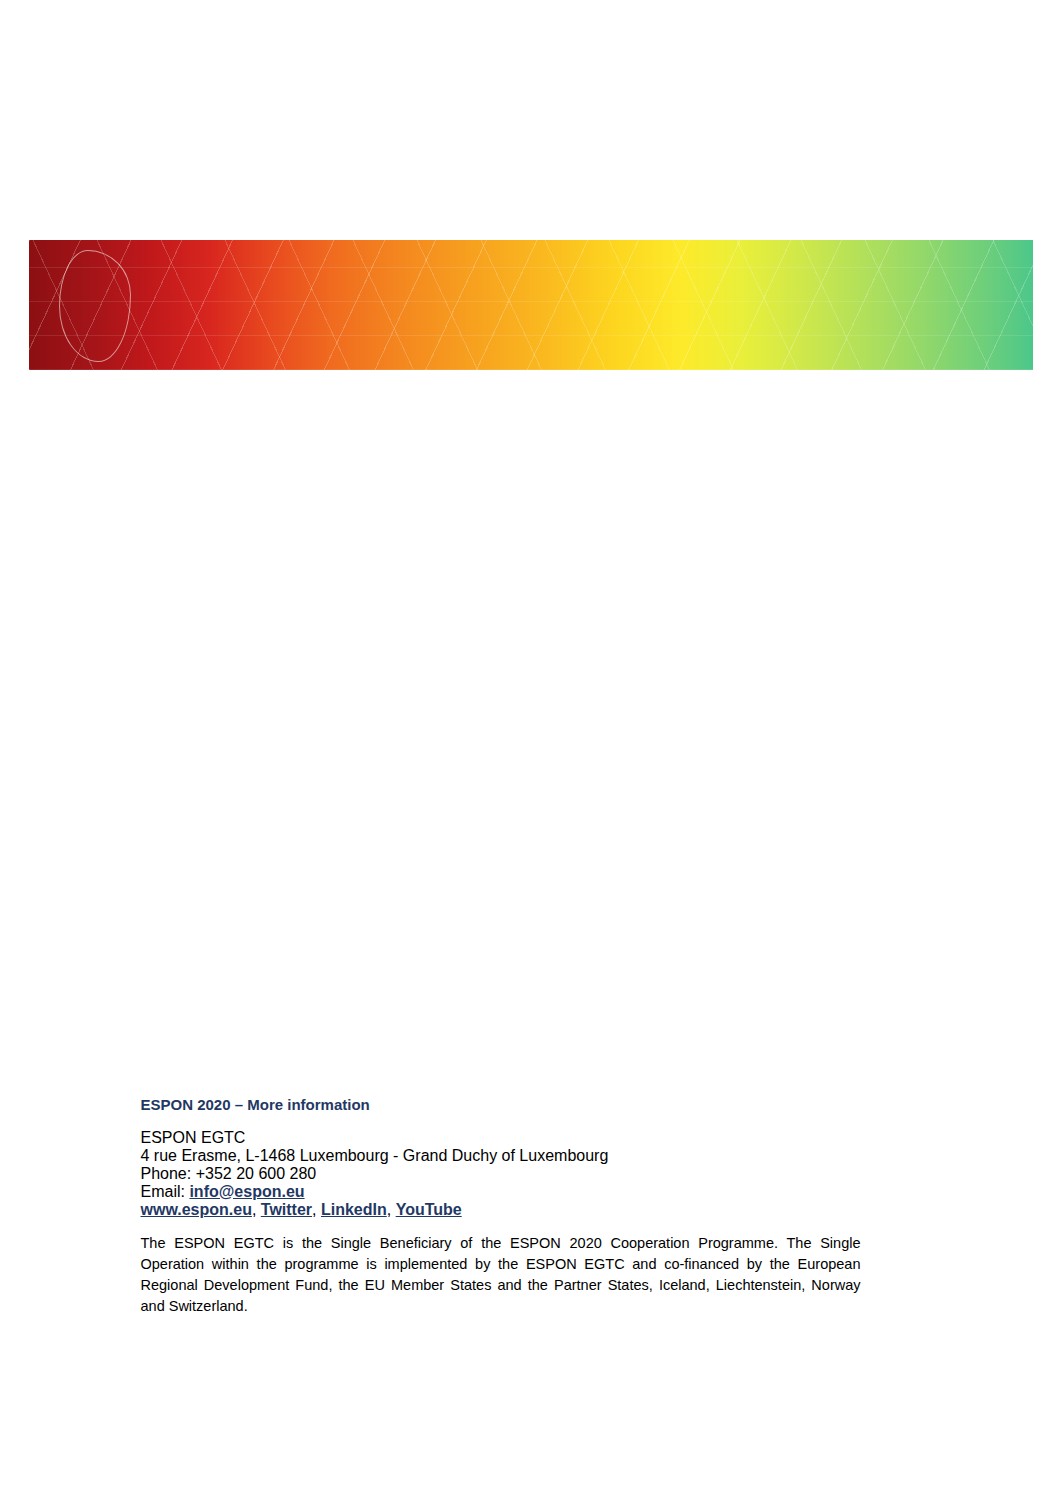ESPON 2020 – More information
ESPON EGTC 4 rue Erasme, L-1468 Luxembourg - Grand Duchy of Luxembourg Phone: +352 20 600 280 Email: info@espon.eu www.espon.eu, Twitter, LinkedIn, YouTube
The ESPON EGTC is the Single Beneficiary of the ESPON 2020 Cooperation Programme. The Single Operation within the programme is implemented by the ESPON EGTC and co-financed by the European Regional Development Fund, the EU Member States and the Partner States, Iceland, Liechtenstein, Norway and Switzerland.